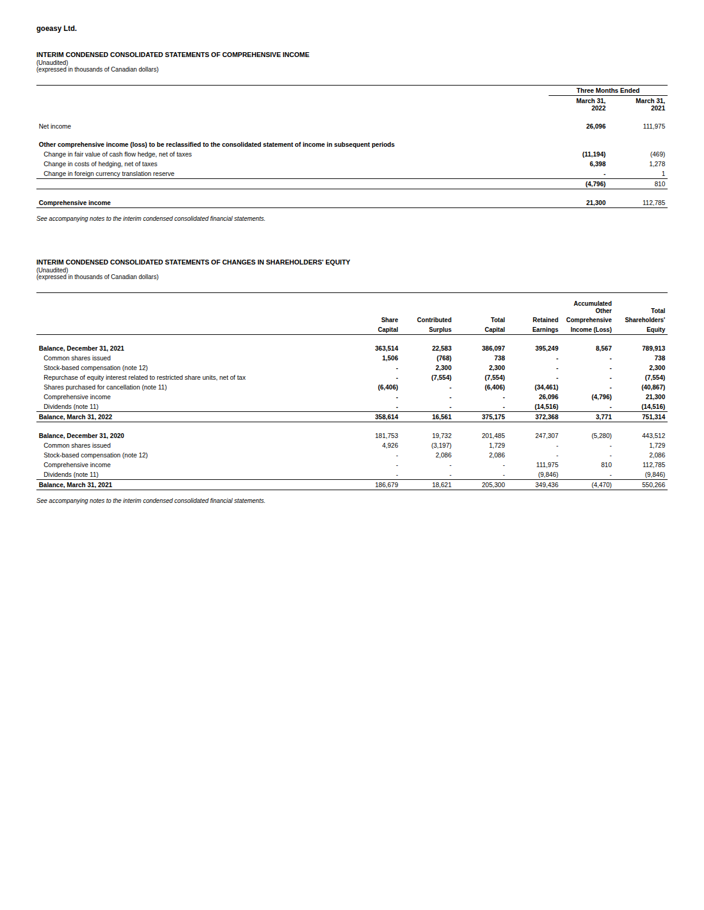goeasy Ltd.
INTERIM CONDENSED CONSOLIDATED STATEMENTS OF COMPREHENSIVE INCOME
(Unaudited)
(expressed in thousands of Canadian dollars)
| | Three Months Ended |
| --- | --- |
| | March 31, 2022 | March 31, 2021 |
| Net income | 26,096 | 111,975 |
| Other comprehensive income (loss) to be reclassified to the consolidated statement of income in subsequent periods | | |
| Change in fair value of cash flow hedge, net of taxes | (11,194) | (469) |
| Change in costs of hedging, net of taxes | 6,398 | 1,278 |
| Change in foreign currency translation reserve | - | 1 |
| | (4,796) | 810 |
| Comprehensive income | 21,300 | 112,785 |
See accompanying notes to the interim condensed consolidated financial statements.
INTERIM CONDENSED CONSOLIDATED STATEMENTS OF CHANGES IN SHAREHOLDERS' EQUITY
(Unaudited)
(expressed in thousands of Canadian dollars)
| | | | | | Accumulated Other | Total |
| --- | --- | --- | --- | --- | --- | --- |
| | Share | Contributed | Total | Retained | Comprehensive | Shareholders' |
| | Capital | Surplus | Capital | Earnings | Income (Loss) | Equity |
| Balance, December 31, 2021 | 363,514 | 22,583 | 386,097 | 395,249 | 8,567 | 789,913 |
| Common shares issued | 1,506 | (768) | 738 | - | - | 738 |
| Stock-based compensation (note 12) | - | 2,300 | 2,300 | - | - | 2,300 |
| Repurchase of equity interest related to restricted share units, net of tax | - | (7,554) | (7,554) | - | - | (7,554) |
| Shares purchased for cancellation (note 11) | (6,406) | - | (6,406) | (34,461) | - | (40,867) |
| Comprehensive income | - | - | - | 26,096 | (4,796) | 21,300 |
| Dividends (note 11) | - | - | - | (14,516) | - | (14,516) |
| Balance, March 31, 2022 | 358,614 | 16,561 | 375,175 | 372,368 | 3,771 | 751,314 |
| Balance, December 31, 2020 | 181,753 | 19,732 | 201,485 | 247,307 | (5,280) | 443,512 |
| Common shares issued | 4,926 | (3,197) | 1,729 | - | - | 1,729 |
| Stock-based compensation (note 12) | - | 2,086 | 2,086 | - | - | 2,086 |
| Comprehensive income | - | - | - | 111,975 | 810 | 112,785 |
| Dividends (note 11) | - | - | - | (9,846) | - | (9,846) |
| Balance, March 31, 2021 | 186,679 | 18,621 | 205,300 | 349,436 | (4,470) | 550,266 |
See accompanying notes to the interim condensed consolidated financial statements.